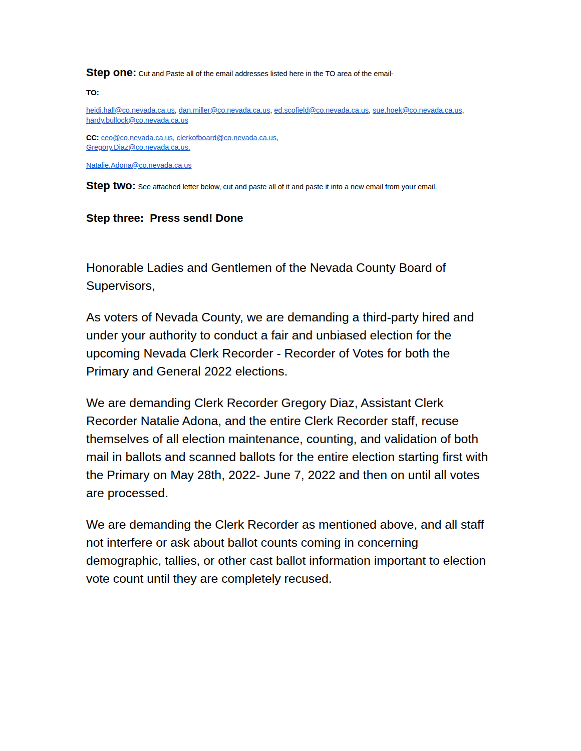Step one: Cut and Paste all of the email addresses listed here in the TO area of the email-
TO:
heidi.hall@co.nevada.ca.us, dan.miller@co.nevada.ca.us, ed.scofield@co.nevada.ca.us, sue.hoek@co.nevada.ca.us, hardy.bullock@co.nevada.ca.us
CC: ceo@co.nevada.ca.us, clerkofboard@co.nevada.ca.us,
Gregory.Diaz@co.nevada.ca.us.
Natalie.Adona@co.nevada.ca.us
Step two: See attached letter below, cut and paste all of it and paste it into a new email from your email.
Step three: Press send! Done
Honorable Ladies and Gentlemen of the Nevada County Board of Supervisors,
As voters of Nevada County, we are demanding a third-party hired and under your authority to conduct a fair and unbiased election for the upcoming Nevada Clerk Recorder - Recorder of Votes for both the Primary and General 2022 elections.
We are demanding Clerk Recorder Gregory Diaz, Assistant Clerk Recorder Natalie Adona, and the entire Clerk Recorder staff, recuse themselves of all election maintenance, counting, and validation of both mail in ballots and scanned ballots for the entire election starting first with the Primary on May 28th, 2022- June 7, 2022 and then on until all votes are processed.
We are demanding the Clerk Recorder as mentioned above, and all staff not interfere or ask about ballot counts coming in concerning demographic, tallies, or other cast ballot information important to election vote count until they are completely recused.